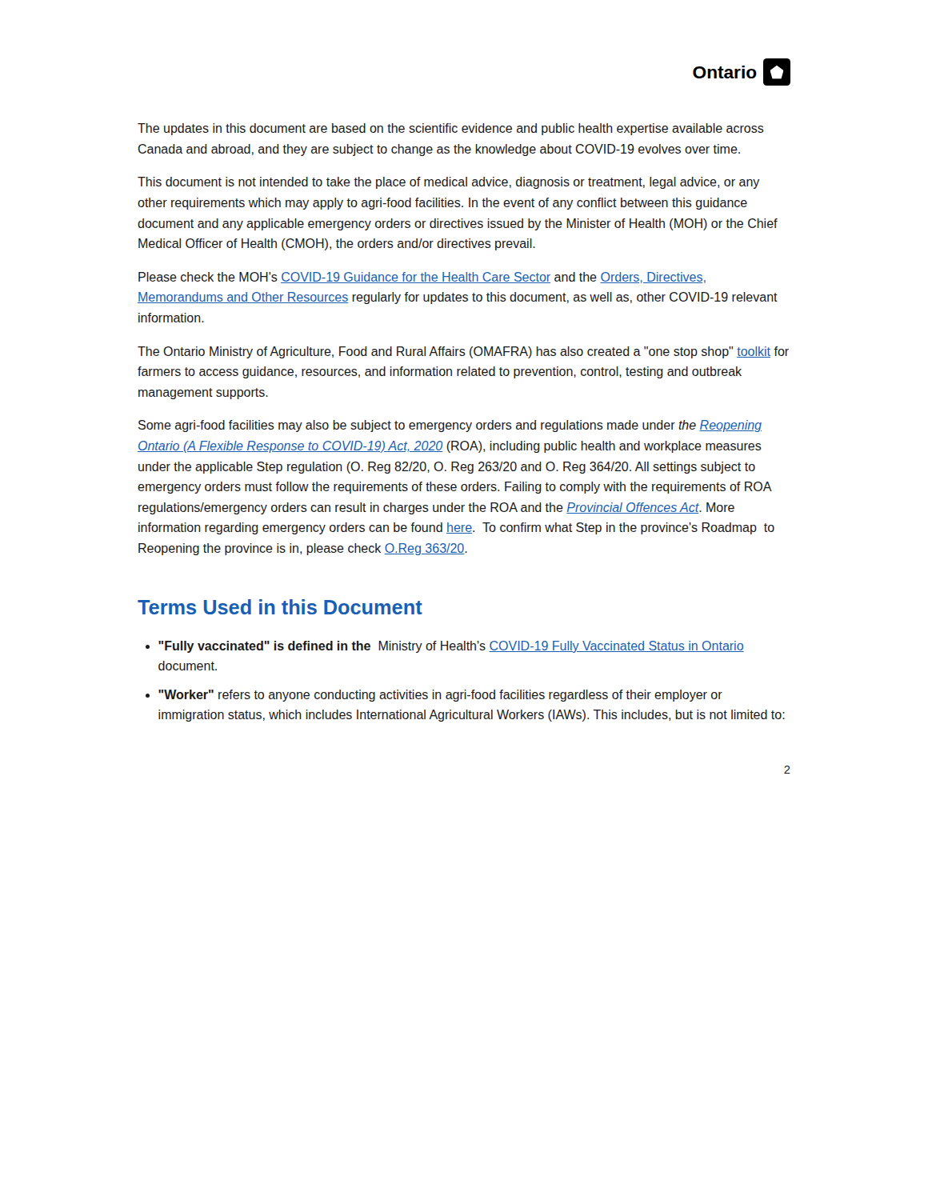Ontario
The updates in this document are based on the scientific evidence and public health expertise available across Canada and abroad, and they are subject to change as the knowledge about COVID-19 evolves over time.
This document is not intended to take the place of medical advice, diagnosis or treatment, legal advice, or any other requirements which may apply to agri-food facilities. In the event of any conflict between this guidance document and any applicable emergency orders or directives issued by the Minister of Health (MOH) or the Chief Medical Officer of Health (CMOH), the orders and/or directives prevail.
Please check the MOH's COVID-19 Guidance for the Health Care Sector and the Orders, Directives, Memorandums and Other Resources regularly for updates to this document, as well as, other COVID-19 relevant information.
The Ontario Ministry of Agriculture, Food and Rural Affairs (OMAFRA) has also created a "one stop shop" toolkit for farmers to access guidance, resources, and information related to prevention, control, testing and outbreak management supports.
Some agri-food facilities may also be subject to emergency orders and regulations made under the Reopening Ontario (A Flexible Response to COVID-19) Act, 2020 (ROA), including public health and workplace measures under the applicable Step regulation (O. Reg 82/20, O. Reg 263/20 and O. Reg 364/20. All settings subject to emergency orders must follow the requirements of these orders. Failing to comply with the requirements of ROA regulations/emergency orders can result in charges under the ROA and the Provincial Offences Act. More information regarding emergency orders can be found here. To confirm what Step in the province's Roadmap to Reopening the province is in, please check O.Reg 363/20.
Terms Used in this Document
"Fully vaccinated" is defined in the Ministry of Health's COVID-19 Fully Vaccinated Status in Ontario document.
"Worker" refers to anyone conducting activities in agri-food facilities regardless of their employer or immigration status, which includes International Agricultural Workers (IAWs). This includes, but is not limited to:
2